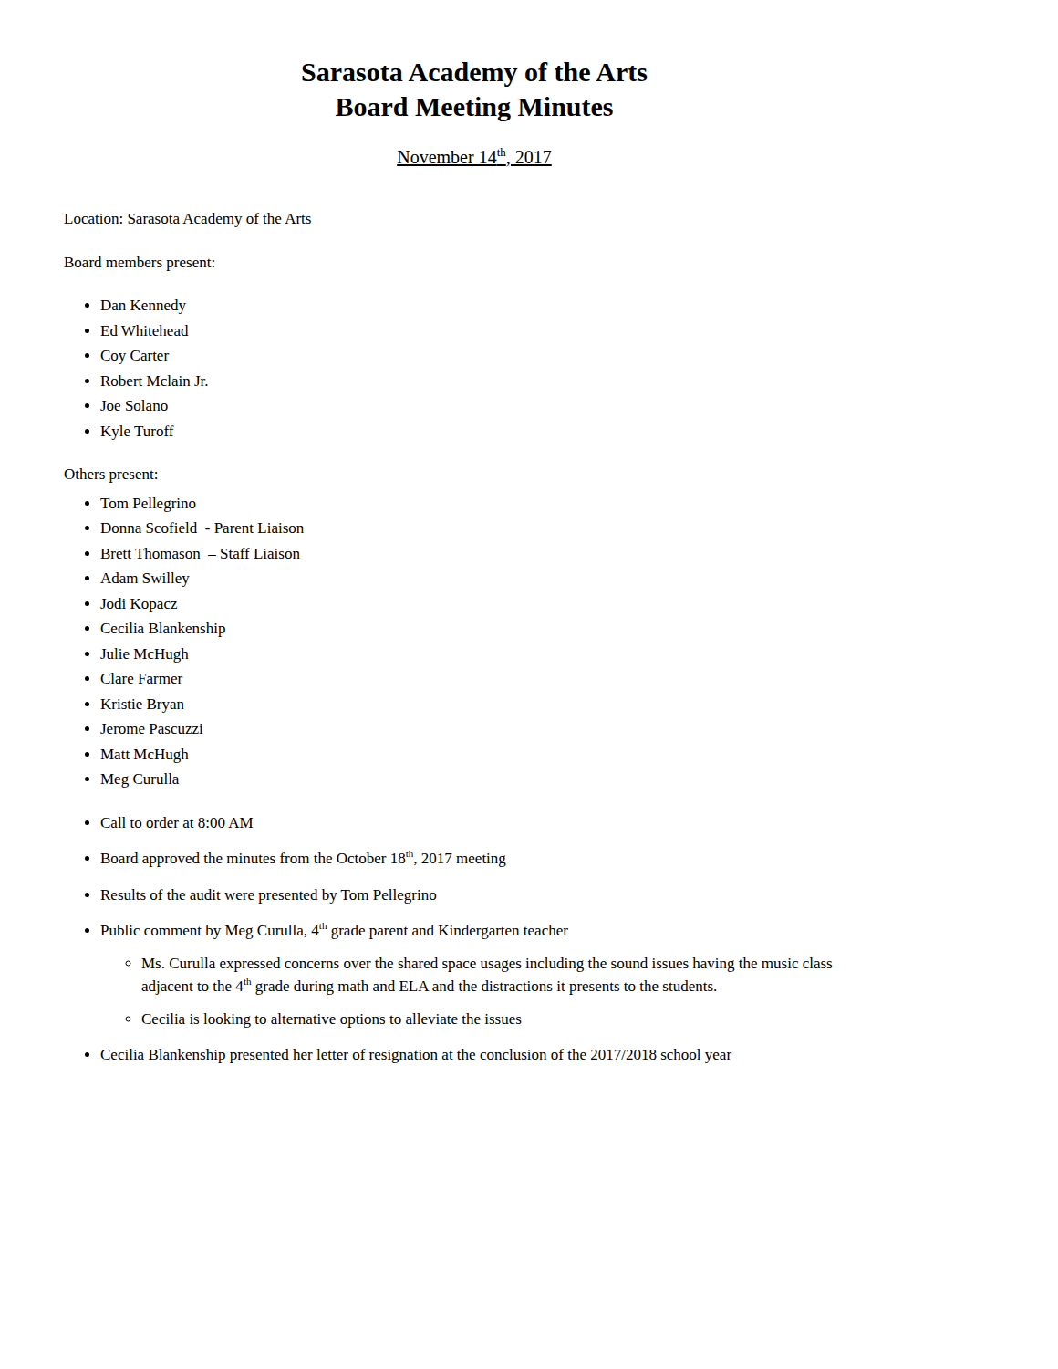Sarasota Academy of the Arts
Board Meeting Minutes
November 14th, 2017
Location: Sarasota Academy of the Arts
Board members present:
Dan Kennedy
Ed Whitehead
Coy Carter
Robert Mclain Jr.
Joe Solano
Kyle Turoff
Others present:
Tom Pellegrino
Donna Scofield - Parent Liaison
Brett Thomason – Staff Liaison
Adam Swilley
Jodi Kopacz
Cecilia Blankenship
Julie McHugh
Clare Farmer
Kristie Bryan
Jerome Pascuzzi
Matt McHugh
Meg Curulla
Call to order at 8:00 AM
Board approved the minutes from the October 18th, 2017 meeting
Results of the audit were presented by Tom Pellegrino
Public comment by Meg Curulla, 4th grade parent and Kindergarten teacher
Ms. Curulla expressed concerns over the shared space usages including the sound issues having the music class adjacent to the 4th grade during math and ELA and the distractions it presents to the students.
Cecilia is looking to alternative options to alleviate the issues
Cecilia Blankenship presented her letter of resignation at the conclusion of the 2017/2018 school year